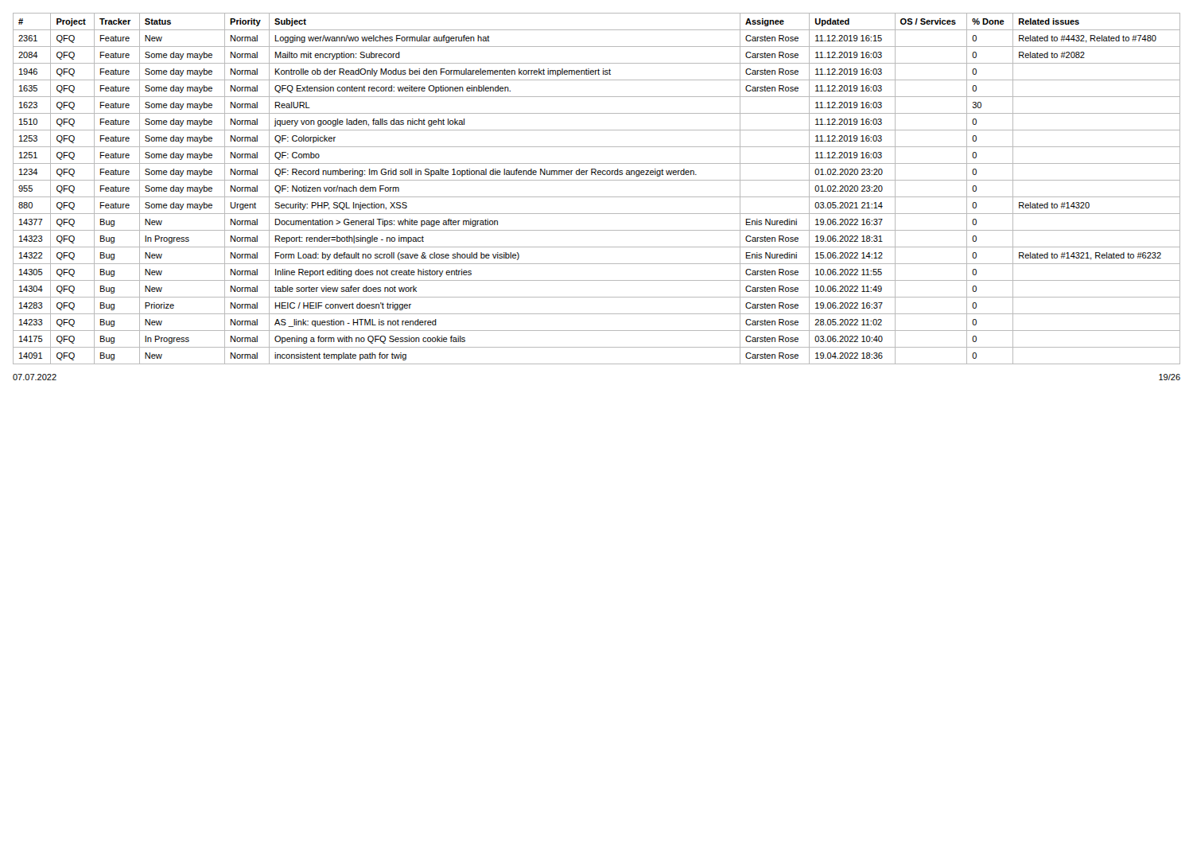| # | Project | Tracker | Status | Priority | Subject | Assignee | Updated | OS / Services | % Done | Related issues |
| --- | --- | --- | --- | --- | --- | --- | --- | --- | --- | --- |
| 2361 | QFQ | Feature | New | Normal | Logging wer/wann/wo welches Formular aufgerufen hat | Carsten Rose | 11.12.2019 16:15 | | 0 | Related to #4432, Related to #7480 |
| 2084 | QFQ | Feature | Some day maybe | Normal | Mailto mit encryption: Subrecord | Carsten Rose | 11.12.2019 16:03 | | 0 | Related to #2082 |
| 1946 | QFQ | Feature | Some day maybe | Normal | Kontrolle ob der ReadOnly Modus bei den Formularelementen korrekt implementiert ist | Carsten Rose | 11.12.2019 16:03 | | 0 | |
| 1635 | QFQ | Feature | Some day maybe | Normal | QFQ Extension content record: weitere Optionen einblenden. | Carsten Rose | 11.12.2019 16:03 | | 0 | |
| 1623 | QFQ | Feature | Some day maybe | Normal | RealURL | | 11.12.2019 16:03 | | 30 | |
| 1510 | QFQ | Feature | Some day maybe | Normal | jquery von google laden, falls das nicht geht lokal | | 11.12.2019 16:03 | | 0 | |
| 1253 | QFQ | Feature | Some day maybe | Normal | QF: Colorpicker | | 11.12.2019 16:03 | | 0 | |
| 1251 | QFQ | Feature | Some day maybe | Normal | QF: Combo | | 11.12.2019 16:03 | | 0 | |
| 1234 | QFQ | Feature | Some day maybe | Normal | QF: Record numbering: Im Grid soll in Spalte 1optional die laufende Nummer der Records angezeigt werden. | | 01.02.2020 23:20 | | 0 | |
| 955 | QFQ | Feature | Some day maybe | Normal | QF: Notizen vor/nach dem Form | | 01.02.2020 23:20 | | 0 | |
| 880 | QFQ | Feature | Some day maybe | Urgent | Security: PHP, SQL Injection, XSS | | 03.05.2021 21:14 | | 0 | Related to #14320 |
| 14377 | QFQ | Bug | New | Normal | Documentation > General Tips: white page after migration | Enis Nuredini | 19.06.2022 16:37 | | 0 | |
| 14323 | QFQ | Bug | In Progress | Normal | Report: render=both/single - no impact | Carsten Rose | 19.06.2022 18:31 | | 0 | |
| 14322 | QFQ | Bug | New | Normal | Form Load: by default no scroll (save & close should be visible) | Enis Nuredini | 15.06.2022 14:12 | | 0 | Related to #14321, Related to #6232 |
| 14305 | QFQ | Bug | New | Normal | Inline Report editing does not create history entries | Carsten Rose | 10.06.2022 11:55 | | 0 | |
| 14304 | QFQ | Bug | New | Normal | table sorter view safer does not work | Carsten Rose | 10.06.2022 11:49 | | 0 | |
| 14283 | QFQ | Bug | Priorize | Normal | HEIC / HEIF convert doesn't trigger | Carsten Rose | 19.06.2022 16:37 | | 0 | |
| 14233 | QFQ | Bug | New | Normal | AS _link: question - HTML is not rendered | Carsten Rose | 28.05.2022 11:02 | | 0 | |
| 14175 | QFQ | Bug | In Progress | Normal | Opening a form with no QFQ Session cookie fails | Carsten Rose | 03.06.2022 10:40 | | 0 | |
| 14091 | QFQ | Bug | New | Normal | inconsistent template path for twig | Carsten Rose | 19.04.2022 18:36 | | 0 | |
07.07.2022 19/26